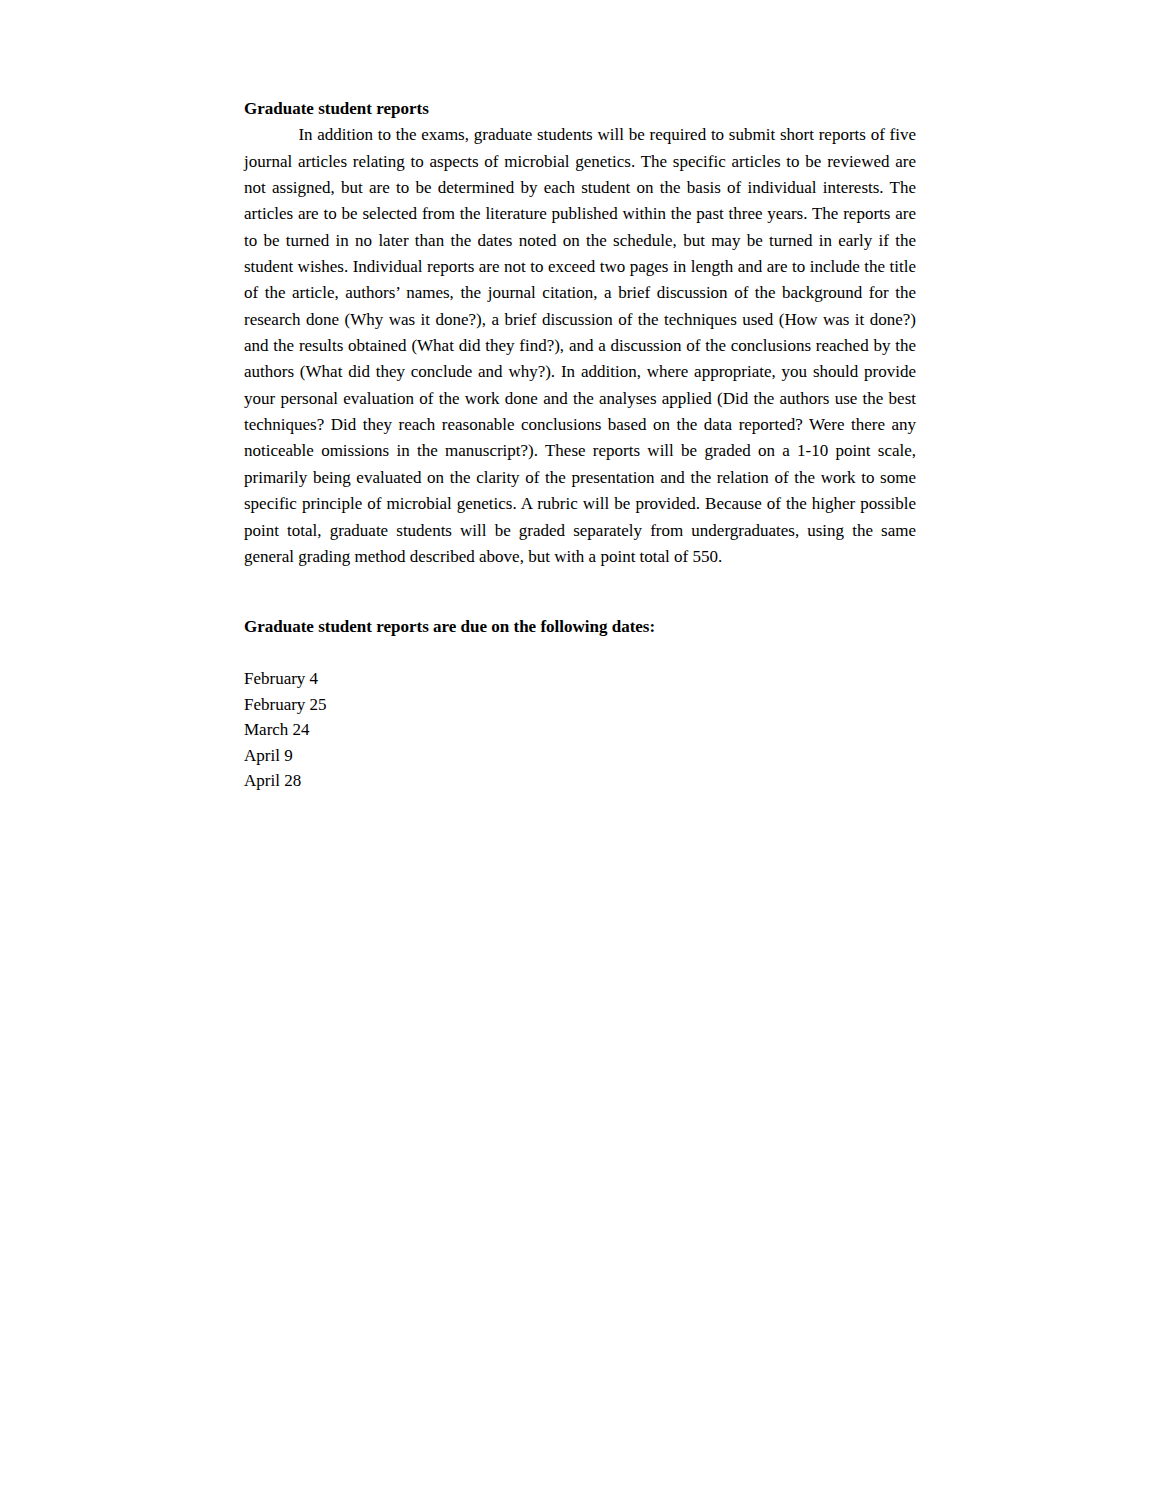Graduate student reports
In addition to the exams, graduate students will be required to submit short reports of five journal articles relating to aspects of microbial genetics. The specific articles to be reviewed are not assigned, but are to be determined by each student on the basis of individual interests. The articles are to be selected from the literature published within the past three years. The reports are to be turned in no later than the dates noted on the schedule, but may be turned in early if the student wishes. Individual reports are not to exceed two pages in length and are to include the title of the article, authors’ names, the journal citation, a brief discussion of the background for the research done (Why was it done?), a brief discussion of the techniques used (How was it done?) and the results obtained (What did they find?), and a discussion of the conclusions reached by the authors (What did they conclude and why?). In addition, where appropriate, you should provide your personal evaluation of the work done and the analyses applied (Did the authors use the best techniques? Did they reach reasonable conclusions based on the data reported? Were there any noticeable omissions in the manuscript?). These reports will be graded on a 1-10 point scale, primarily being evaluated on the clarity of the presentation and the relation of the work to some specific principle of microbial genetics. A rubric will be provided. Because of the higher possible point total, graduate students will be graded separately from undergraduates, using the same general grading method described above, but with a point total of 550.
Graduate student reports are due on the following dates:
February 4
February 25
March 24
April 9
April 28